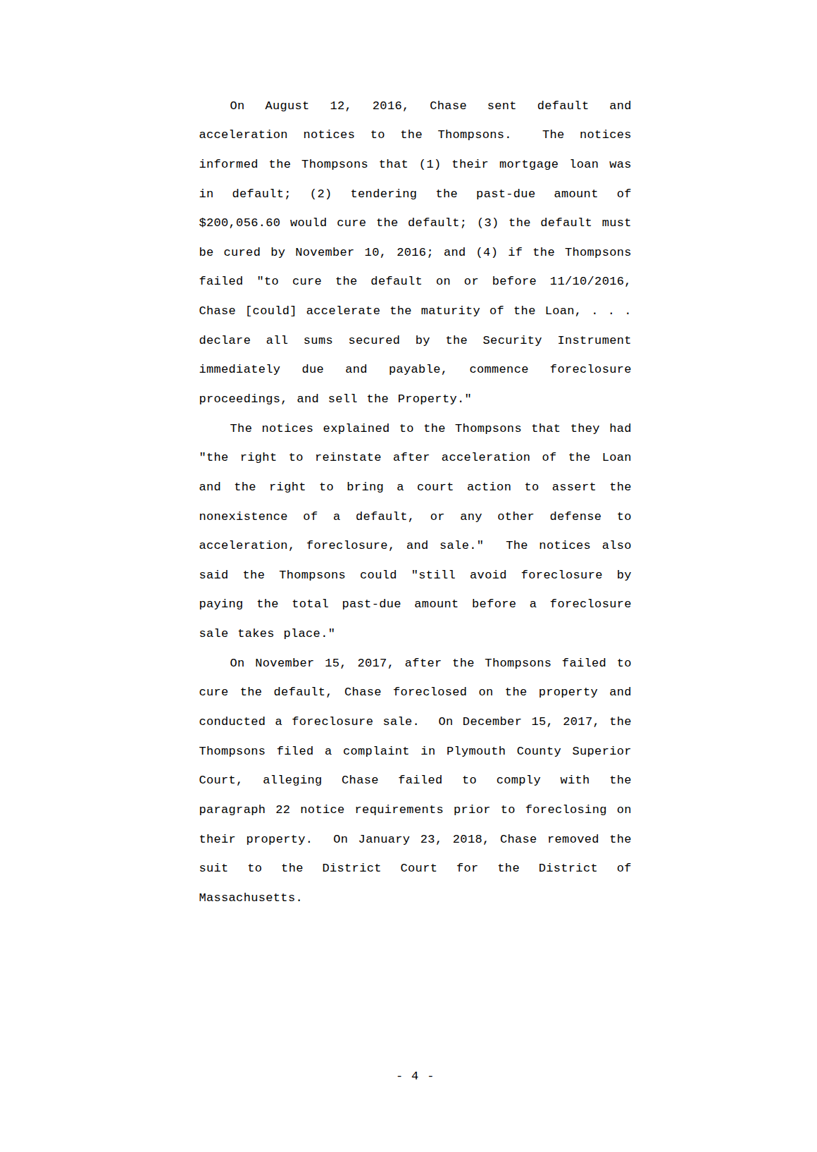On August 12, 2016, Chase sent default and acceleration notices to the Thompsons. The notices informed the Thompsons that (1) their mortgage loan was in default; (2) tendering the past-due amount of $200,056.60 would cure the default; (3) the default must be cured by November 10, 2016; and (4) if the Thompsons failed "to cure the default on or before 11/10/2016, Chase [could] accelerate the maturity of the Loan, . . . declare all sums secured by the Security Instrument immediately due and payable, commence foreclosure proceedings, and sell the Property."
The notices explained to the Thompsons that they had "the right to reinstate after acceleration of the Loan and the right to bring a court action to assert the nonexistence of a default, or any other defense to acceleration, foreclosure, and sale." The notices also said the Thompsons could "still avoid foreclosure by paying the total past-due amount before a foreclosure sale takes place."
On November 15, 2017, after the Thompsons failed to cure the default, Chase foreclosed on the property and conducted a foreclosure sale. On December 15, 2017, the Thompsons filed a complaint in Plymouth County Superior Court, alleging Chase failed to comply with the paragraph 22 notice requirements prior to foreclosing on their property. On January 23, 2018, Chase removed the suit to the District Court for the District of Massachusetts.
- 4 -